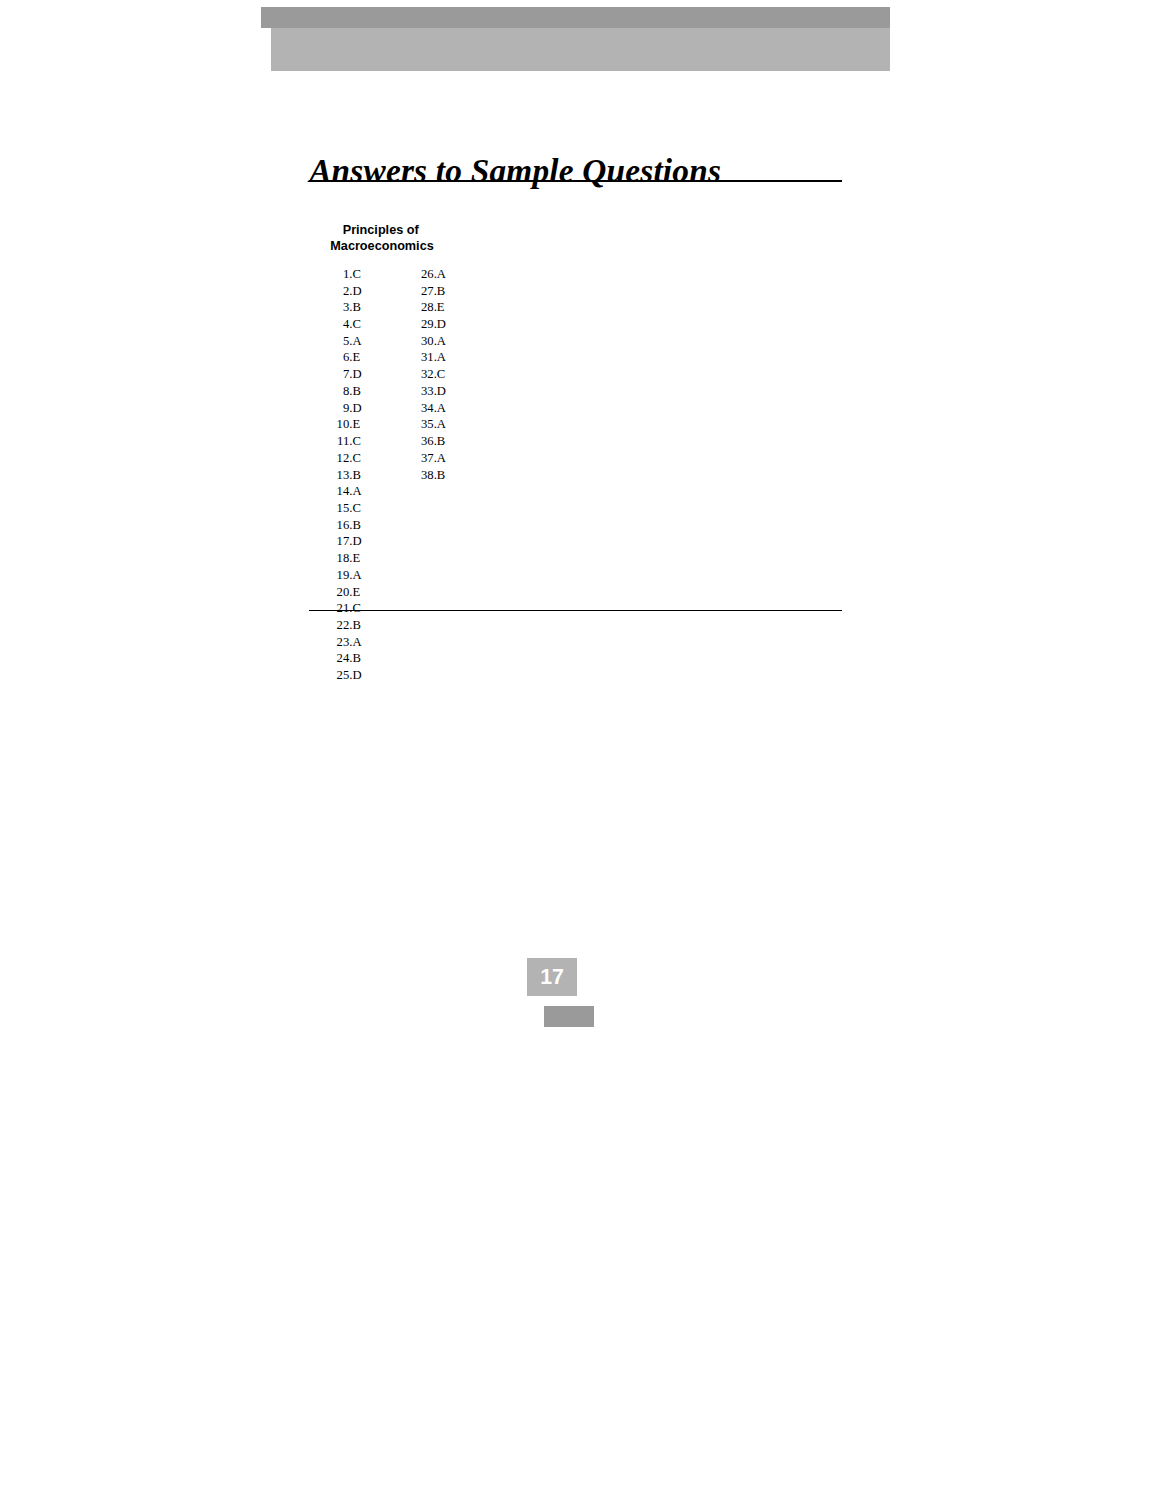Answers to Sample Questions
Principles of
Macroeconomics
| 1. | C | | 26. | A |
| 2. | D | | 27. | B |
| 3. | B | | 28. | E |
| 4. | C | | 29. | D |
| 5. | A | | 30. | A |
| 6. | E | | 31. | A |
| 7. | D | | 32. | C |
| 8. | B | | 33. | D |
| 9. | D | | 34. | A |
| 10. | E | | 35. | A |
| 11. | C | | 36. | B |
| 12. | C | | 37. | A |
| 13. | B | | 38. | B |
| 14. | A | | | |
| 15. | C | | | |
| 16. | B | | | |
| 17. | D | | | |
| 18. | E | | | |
| 19. | A | | | |
| 20. | E | | | |
| 21. | C | | | |
| 22. | B | | | |
| 23. | A | | | |
| 24. | B | | | |
| 25. | D | | | |
17